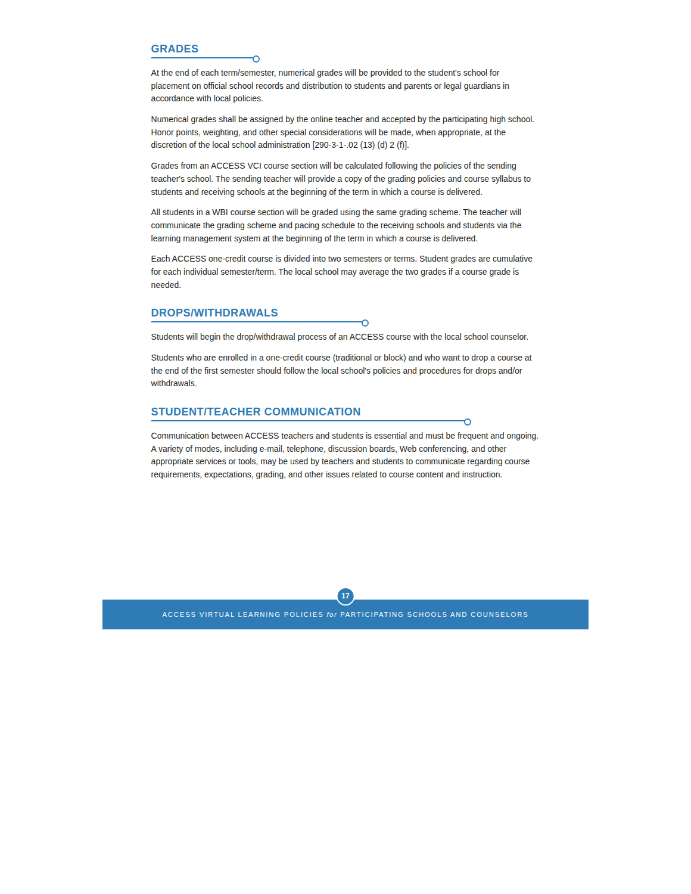GRADES
At the end of each term/semester, numerical grades will be provided to the student's school for placement on official school records and distribution to students and parents or legal guardians in accordance with local policies.
Numerical grades shall be assigned by the online teacher and accepted by the participating high school. Honor points, weighting, and other special considerations will be made, when appropriate, at the discretion of the local school administration [290-3-1-.02 (13) (d) 2 (f)].
Grades from an ACCESS VCI course section will be calculated following the policies of the sending teacher's school. The sending teacher will provide a copy of the grading policies and course syllabus to students and receiving schools at the beginning of the term in which a course is delivered.
All students in a WBI course section will be graded using the same grading scheme. The teacher will communicate the grading scheme and pacing schedule to the receiving schools and students via the learning management system at the beginning of the term in which a course is delivered.
Each ACCESS one-credit course is divided into two semesters or terms. Student grades are cumulative for each individual semester/term. The local school may average the two grades if a course grade is needed.
DROPS/WITHDRAWALS
Students will begin the drop/withdrawal process of an ACCESS course with the local school counselor.
Students who are enrolled in a one-credit course (traditional or block) and who want to drop a course at the end of the first semester should follow the local school's policies and procedures for drops and/or withdrawals.
STUDENT/TEACHER COMMUNICATION
Communication between ACCESS teachers and students is essential and must be frequent and ongoing. A variety of modes, including e-mail, telephone, discussion boards, Web conferencing, and other appropriate services or tools, may be used by teachers and students to communicate regarding course requirements, expectations, grading, and other issues related to course content and instruction.
17
ACCESS VIRTUAL LEARNING POLICIES for PARTICIPATING SCHOOLS AND COUNSELORS